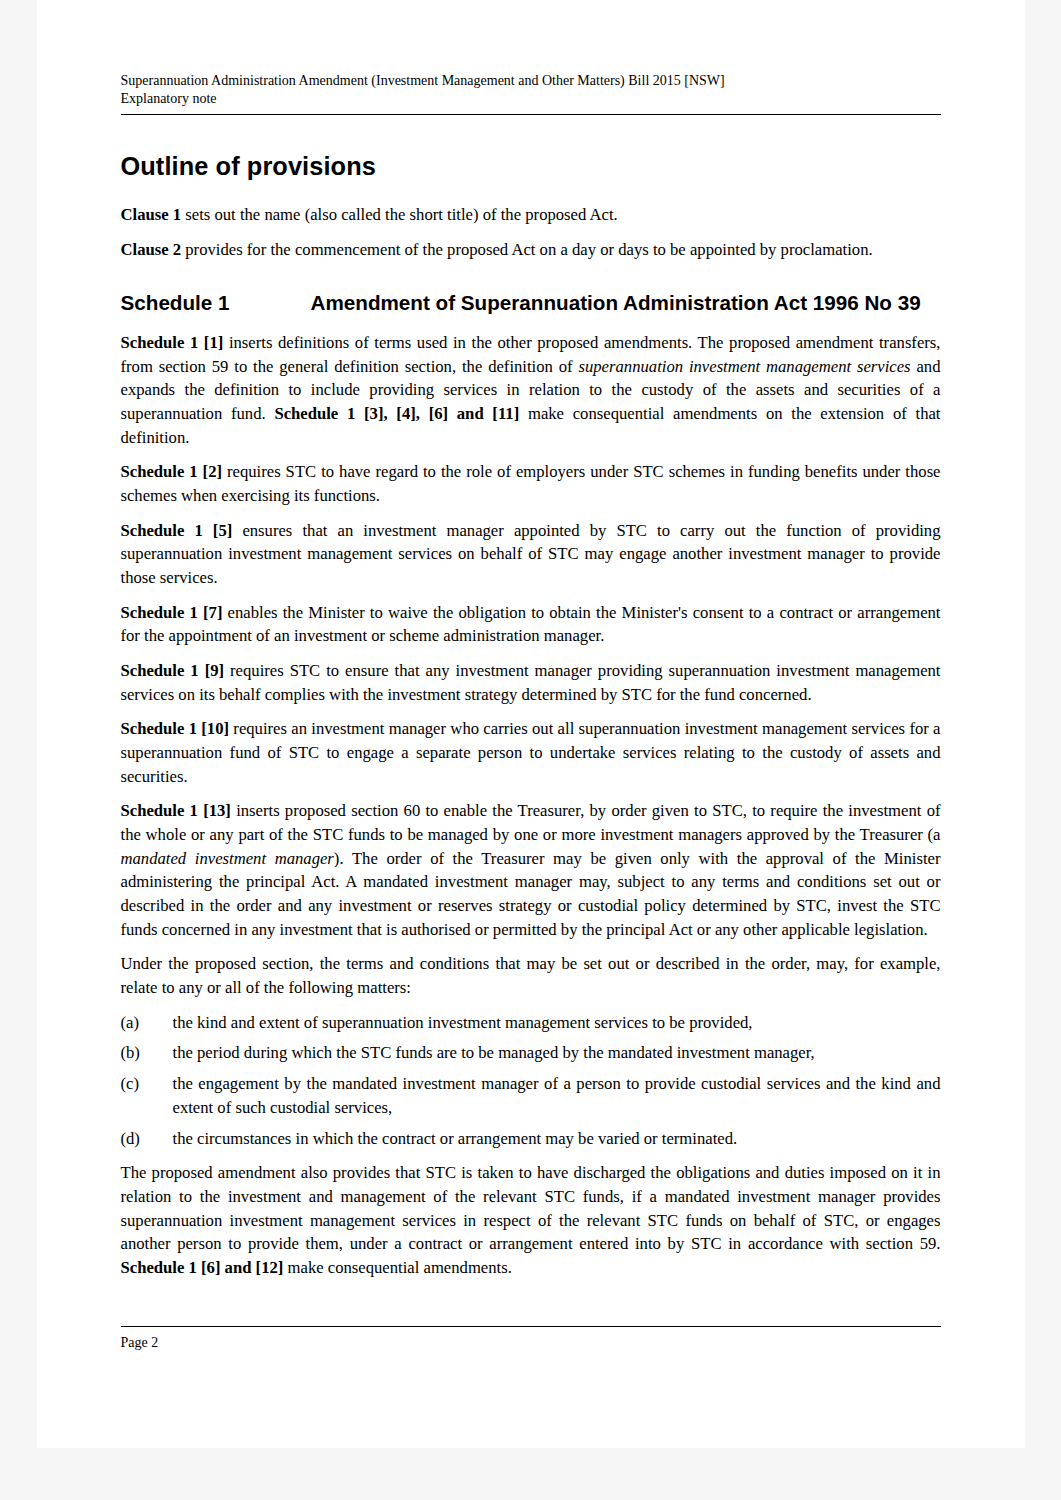Superannuation Administration Amendment (Investment Management and Other Matters) Bill 2015 [NSW] Explanatory note
Outline of provisions
Clause 1 sets out the name (also called the short title) of the proposed Act.
Clause 2 provides for the commencement of the proposed Act on a day or days to be appointed by proclamation.
Schedule 1 Amendment of Superannuation Administration Act 1996 No 39
Schedule 1 [1] inserts definitions of terms used in the other proposed amendments. The proposed amendment transfers, from section 59 to the general definition section, the definition of superannuation investment management services and expands the definition to include providing services in relation to the custody of the assets and securities of a superannuation fund. Schedule 1 [3], [4], [6] and [11] make consequential amendments on the extension of that definition.
Schedule 1 [2] requires STC to have regard to the role of employers under STC schemes in funding benefits under those schemes when exercising its functions.
Schedule 1 [5] ensures that an investment manager appointed by STC to carry out the function of providing superannuation investment management services on behalf of STC may engage another investment manager to provide those services.
Schedule 1 [7] enables the Minister to waive the obligation to obtain the Minister's consent to a contract or arrangement for the appointment of an investment or scheme administration manager.
Schedule 1 [9] requires STC to ensure that any investment manager providing superannuation investment management services on its behalf complies with the investment strategy determined by STC for the fund concerned.
Schedule 1 [10] requires an investment manager who carries out all superannuation investment management services for a superannuation fund of STC to engage a separate person to undertake services relating to the custody of assets and securities.
Schedule 1 [13] inserts proposed section 60 to enable the Treasurer, by order given to STC, to require the investment of the whole or any part of the STC funds to be managed by one or more investment managers approved by the Treasurer (a mandated investment manager). The order of the Treasurer may be given only with the approval of the Minister administering the principal Act. A mandated investment manager may, subject to any terms and conditions set out or described in the order and any investment or reserves strategy or custodial policy determined by STC, invest the STC funds concerned in any investment that is authorised or permitted by the principal Act or any other applicable legislation.
Under the proposed section, the terms and conditions that may be set out or described in the order, may, for example, relate to any or all of the following matters:
(a) the kind and extent of superannuation investment management services to be provided,
(b) the period during which the STC funds are to be managed by the mandated investment manager,
(c) the engagement by the mandated investment manager of a person to provide custodial services and the kind and extent of such custodial services,
(d) the circumstances in which the contract or arrangement may be varied or terminated.
The proposed amendment also provides that STC is taken to have discharged the obligations and duties imposed on it in relation to the investment and management of the relevant STC funds, if a mandated investment manager provides superannuation investment management services in respect of the relevant STC funds on behalf of STC, or engages another person to provide them, under a contract or arrangement entered into by STC in accordance with section 59. Schedule 1 [6] and [12] make consequential amendments.
Page 2